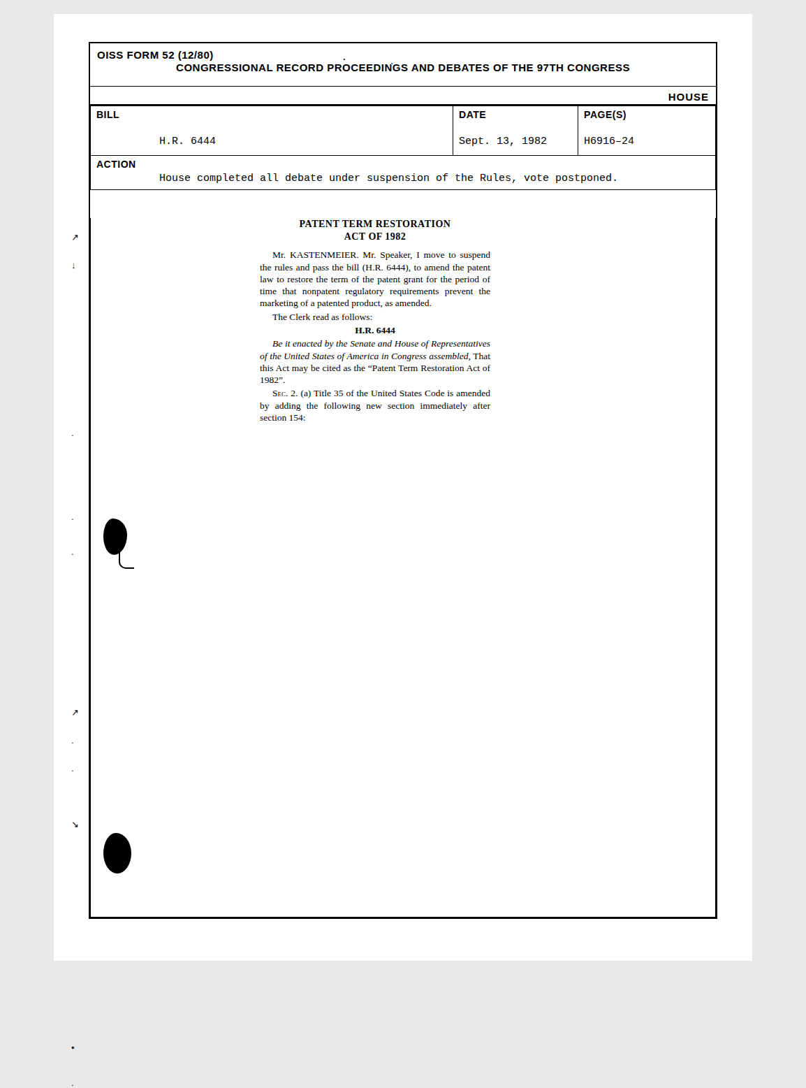OISS FORM 52 (12/80) . `
CONGRESSIONAL RECORD PROCEEDINGS AND DEBATES OF THE 97TH CONGRESS
HOUSE
| BILL H.R. 6444 | DATE Sept. 13, 1982 | PAGE(S) H6916–24 |
ACTION
House completed all debate under suspension of the Rules, vote postponed.
↗ ↓ . . . ↗ . . ↘ • .
PATENT TERM RESTORATION ACT OF 1982
Mr. KASTENMEIER. Mr. Speaker, I move to suspend the rules and pass the bill (H.R. 6444), to amend the patent law to restore the term of the patent grant for the period of time that nonpatent regulatory requirements prevent the marketing of a patented product, as amended.
The Clerk read as follows:
H.R. 6444
Be it enacted by the Senate and House of Representatives of the United States of America in Congress assembled, That this Act may be cited as the “Patent Term Restoration Act of 1982”.
Sec. 2. (a) Title 35 of the United States Code is amended by adding the following new section immediately after section 154: